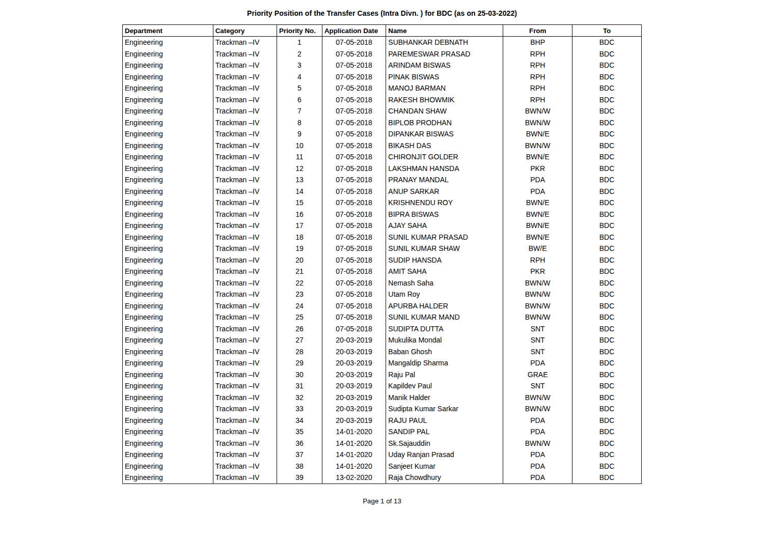Priority Position of the Transfer Cases (Intra Divn. ) for BDC (as on 25-03-2022)
| Department | Category | Priority No. | Application Date | Name | From | To |
| --- | --- | --- | --- | --- | --- | --- |
| Engineering | Trackman –IV | 1 | 07-05-2018 | SUBHANKAR DEBNATH | BHP | BDC |
| Engineering | Trackman –IV | 2 | 07-05-2018 | PAREMESWAR PRASAD | RPH | BDC |
| Engineering | Trackman –IV | 3 | 07-05-2018 | ARINDAM BISWAS | RPH | BDC |
| Engineering | Trackman –IV | 4 | 07-05-2018 | PINAK BISWAS | RPH | BDC |
| Engineering | Trackman –IV | 5 | 07-05-2018 | MANOJ BARMAN | RPH | BDC |
| Engineering | Trackman –IV | 6 | 07-05-2018 | RAKESH BHOWMIK | RPH | BDC |
| Engineering | Trackman –IV | 7 | 07-05-2018 | CHANDAN SHAW | BWN/W | BDC |
| Engineering | Trackman –IV | 8 | 07-05-2018 | BIPLOB PRODHAN | BWN/W | BDC |
| Engineering | Trackman –IV | 9 | 07-05-2018 | DIPANKAR BISWAS | BWN/E | BDC |
| Engineering | Trackman –IV | 10 | 07-05-2018 | BIKASH DAS | BWN/W | BDC |
| Engineering | Trackman –IV | 11 | 07-05-2018 | CHIRONJIT GOLDER | BWN/E | BDC |
| Engineering | Trackman –IV | 12 | 07-05-2018 | LAKSHMAN HANSDA | PKR | BDC |
| Engineering | Trackman –IV | 13 | 07-05-2018 | PRANAY MANDAL | PDA | BDC |
| Engineering | Trackman –IV | 14 | 07-05-2018 | ANUP SARKAR | PDA | BDC |
| Engineering | Trackman –IV | 15 | 07-05-2018 | KRISHNENDU ROY | BWN/E | BDC |
| Engineering | Trackman –IV | 16 | 07-05-2018 | BIPRA BISWAS | BWN/E | BDC |
| Engineering | Trackman –IV | 17 | 07-05-2018 | AJAY SAHA | BWN/E | BDC |
| Engineering | Trackman –IV | 18 | 07-05-2018 | SUNIL KUMAR PRASAD | BWN/E | BDC |
| Engineering | Trackman –IV | 19 | 07-05-2018 | SUNIL KUMAR SHAW | BW/E | BDC |
| Engineering | Trackman –IV | 20 | 07-05-2018 | SUDIP HANSDA | RPH | BDC |
| Engineering | Trackman –IV | 21 | 07-05-2018 | AMIT SAHA | PKR | BDC |
| Engineering | Trackman –IV | 22 | 07-05-2018 | Nemash Saha | BWN/W | BDC |
| Engineering | Trackman –IV | 23 | 07-05-2018 | Utam Roy | BWN/W | BDC |
| Engineering | Trackman –IV | 24 | 07-05-2018 | APURBA HALDER | BWN/W | BDC |
| Engineering | Trackman –IV | 25 | 07-05-2018 | SUNIL KUMAR MAND | BWN/W | BDC |
| Engineering | Trackman –IV | 26 | 07-05-2018 | SUDIPTA DUTTA | SNT | BDC |
| Engineering | Trackman –IV | 27 | 20-03-2019 | Mukulika Mondal | SNT | BDC |
| Engineering | Trackman –IV | 28 | 20-03-2019 | Baban Ghosh | SNT | BDC |
| Engineering | Trackman –IV | 29 | 20-03-2019 | Mangaldip Sharma | PDA | BDC |
| Engineering | Trackman –IV | 30 | 20-03-2019 | Raju Pal | GRAE | BDC |
| Engineering | Trackman –IV | 31 | 20-03-2019 | Kapildev Paul | SNT | BDC |
| Engineering | Trackman –IV | 32 | 20-03-2019 | Manik Halder | BWN/W | BDC |
| Engineering | Trackman –IV | 33 | 20-03-2019 | Sudipta Kumar Sarkar | BWN/W | BDC |
| Engineering | Trackman –IV | 34 | 20-03-2019 | RAJU PAUL | PDA | BDC |
| Engineering | Trackman –IV | 35 | 14-01-2020 | SANDIP PAL | PDA | BDC |
| Engineering | Trackman –IV | 36 | 14-01-2020 | Sk.Sajauddin | BWN/W | BDC |
| Engineering | Trackman –IV | 37 | 14-01-2020 | Uday Ranjan Prasad | PDA | BDC |
| Engineering | Trackman –IV | 38 | 14-01-2020 | Sanjeet Kumar | PDA | BDC |
| Engineering | Trackman –IV | 39 | 13-02-2020 | Raja Chowdhury | PDA | BDC |
Page 1 of 13